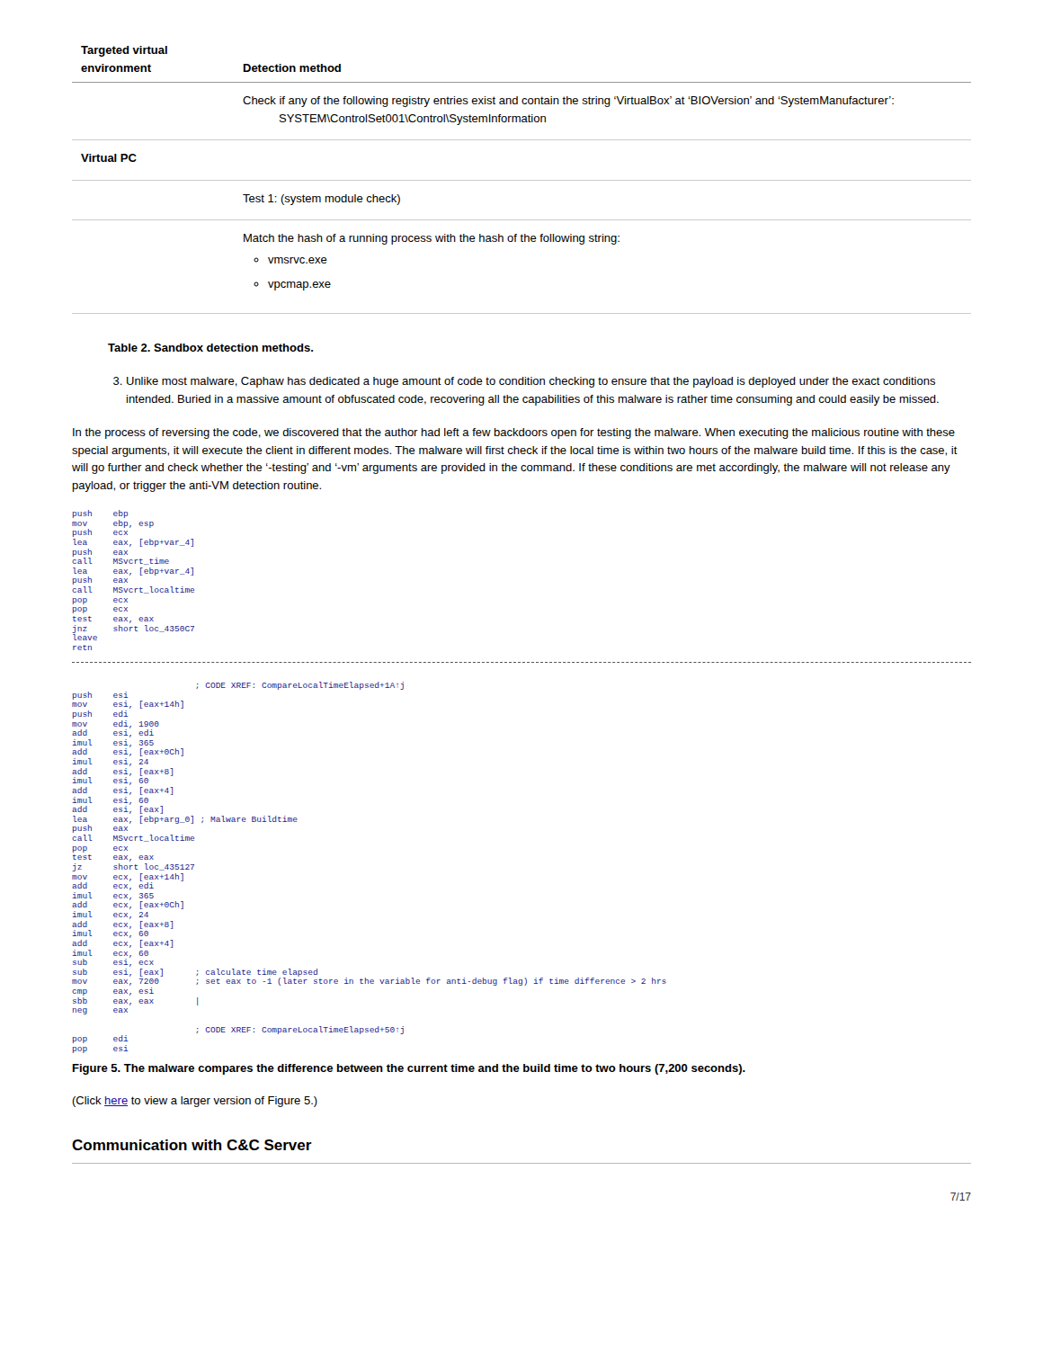| Targeted virtual environment | Detection method |
| --- | --- |
| | Check if any of the following registry entries exist and contain the string ‘VirtualBox’ at ‘BIOVersion’ and ‘SystemManufacturer’: SYSTEM\ControlSet001\Control\SystemInformation |
| Virtual PC | |
| | Test 1: (system module check) |
| | Match the hash of a running process with the hash of the following string: vmsrvc.exe vpcmap.exe |
Table 2. Sandbox detection methods.
Unlike most malware, Caphaw has dedicated a huge amount of code to condition checking to ensure that the payload is deployed under the exact conditions intended. Buried in a massive amount of obfuscated code, recovering all the capabilities of this malware is rather time consuming and could easily be missed.
In the process of reversing the code, we discovered that the author had left a few backdoors open for testing the malware. When executing the malicious routine with these special arguments, it will execute the client in different modes. The malware will first check if the local time is within two hours of the malware build time. If this is the case, it will go further and check whether the ‘-testing’ and ‘-vm’ arguments are provided in the command. If these conditions are met accordingly, the malware will not release any payload, or trigger the anti-VM detection routine.
push    ebp
mov     ebp, esp
push    ecx
lea     eax, [ebp+var_4]
push    eax
call    MSvcrt_time
lea     eax, [ebp+var_4]
push    eax
call    MSvcrt_localtime
pop     ecx
pop     ecx
test    eax, eax
jnz     short loc_4350C7
leave
retn

                        ; CODE XREF: CompareLocalTimeElapsed+1A↑j
push    esi
mov     esi, [eax+14h]
push    edi
mov     edi, 1900
add     esi, edi
imul    esi, 365
add     esi, [eax+0Ch]
imul    esi, 24
add     esi, [eax+8]
imul    esi, 60
add     esi, [eax+4]
imul    esi, 60
add     esi, [eax]
lea     eax, [ebp+arg_0] ; Malware Buildtime
push    eax
call    MSvcrt_localtime
pop     ecx
test    eax, eax
jz      short loc_435127
mov     ecx, [eax+14h]
add     ecx, edi
imul    ecx, 365
add     ecx, [eax+0Ch]
imul    ecx, 24
add     ecx, [eax+8]
imul    ecx, 60
add     ecx, [eax+4]
imul    ecx, 60
sub     esi, ecx
sub     esi, [eax]      ; calculate time elapsed
mov     eax, 7200       ; set eax to -1 (later store in the variable for anti-debug flag) if time difference > 2 hrs
cmp     eax, esi
sbb     eax, eax        |
neg     eax

                        ; CODE XREF: CompareLocalTimeElapsed+50↑j
pop     edi
pop     esi
Figure 5. The malware compares the difference between the current time and the build time to two hours (7,200 seconds).
(Click here to view a larger version of Figure 5.)
Communication with C&C Server
7/17